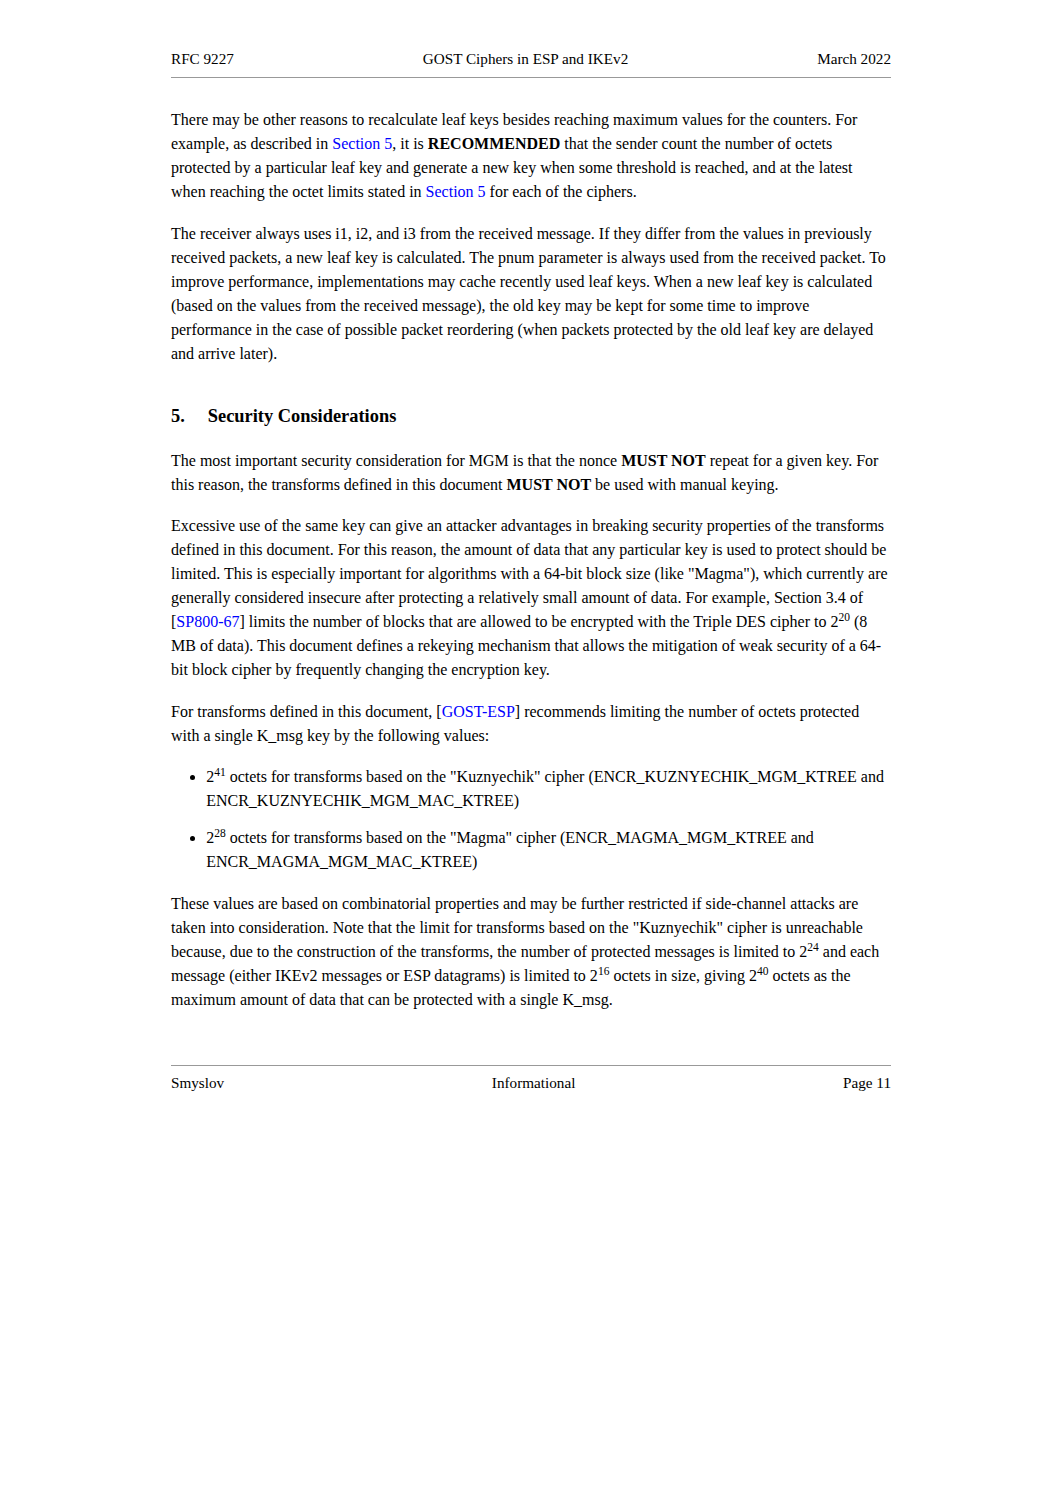RFC 9227 GOST Ciphers in ESP and IKEv2 March 2022
There may be other reasons to recalculate leaf keys besides reaching maximum values for the counters. For example, as described in Section 5, it is RECOMMENDED that the sender count the number of octets protected by a particular leaf key and generate a new key when some threshold is reached, and at the latest when reaching the octet limits stated in Section 5 for each of the ciphers.
The receiver always uses i1, i2, and i3 from the received message. If they differ from the values in previously received packets, a new leaf key is calculated. The pnum parameter is always used from the received packet. To improve performance, implementations may cache recently used leaf keys. When a new leaf key is calculated (based on the values from the received message), the old key may be kept for some time to improve performance in the case of possible packet reordering (when packets protected by the old leaf key are delayed and arrive later).
5. Security Considerations
The most important security consideration for MGM is that the nonce MUST NOT repeat for a given key. For this reason, the transforms defined in this document MUST NOT be used with manual keying.
Excessive use of the same key can give an attacker advantages in breaking security properties of the transforms defined in this document. For this reason, the amount of data that any particular key is used to protect should be limited. This is especially important for algorithms with a 64-bit block size (like "Magma"), which currently are generally considered insecure after protecting a relatively small amount of data. For example, Section 3.4 of [SP800-67] limits the number of blocks that are allowed to be encrypted with the Triple DES cipher to 220 (8 MB of data). This document defines a rekeying mechanism that allows the mitigation of weak security of a 64-bit block cipher by frequently changing the encryption key.
For transforms defined in this document, [GOST-ESP] recommends limiting the number of octets protected with a single K_msg key by the following values:
241 octets for transforms based on the "Kuznyechik" cipher (ENCR_KUZNYECHIK_MGM_KTREE and ENCR_KUZNYECHIK_MGM_MAC_KTREE)
228 octets for transforms based on the "Magma" cipher (ENCR_MAGMA_MGM_KTREE and ENCR_MAGMA_MGM_MAC_KTREE)
These values are based on combinatorial properties and may be further restricted if side-channel attacks are taken into consideration. Note that the limit for transforms based on the "Kuznyechik" cipher is unreachable because, due to the construction of the transforms, the number of protected messages is limited to 224 and each message (either IKEv2 messages or ESP datagrams) is limited to 216 octets in size, giving 240 octets as the maximum amount of data that can be protected with a single K_msg.
Smyslov Informational Page 11